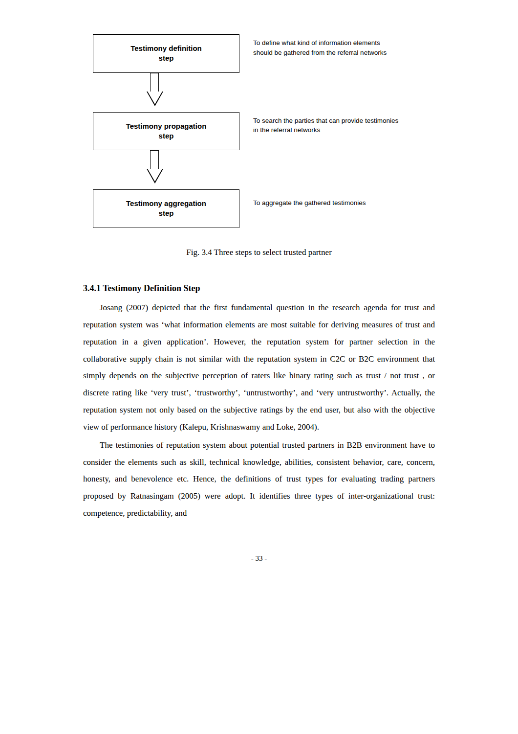Testimony definition
step
To define what kind of information elements
should be gathered from the referral networks
Testimony propagation
step
To search the parties that can provide testimonies
in the referral networks
Testimony aggregation
step
To aggregate the gathered testimonies
Fig. 3.4 Three steps to select trusted partner
3.4.1 Testimony Definition Step
Josang (2007) depicted that the first fundamental question in the research agenda for trust and reputation system was ‘what information elements are most suitable for deriving measures of trust and reputation in a given application’. However, the reputation system for partner selection in the collaborative supply chain is not similar with the reputation system in C2C or B2C environment that simply depends on the subjective perception of raters like binary rating such as trust / not trust , or discrete rating like ‘very trust’, ‘trustworthy’, ‘untrustworthy’, and ‘very untrustworthy’. Actually, the reputation system not only based on the subjective ratings by the end user, but also with the objective view of performance history (Kalepu, Krishnaswamy and Loke, 2004).
The testimonies of reputation system about potential trusted partners in B2B environment have to consider the elements such as skill, technical knowledge, abilities, consistent behavior, care, concern, honesty, and benevolence etc. Hence, the definitions of trust types for evaluating trading partners proposed by Ratnasingam (2005) were adopt. It identifies three types of inter-organizational trust: competence, predictability, and
- 33 -